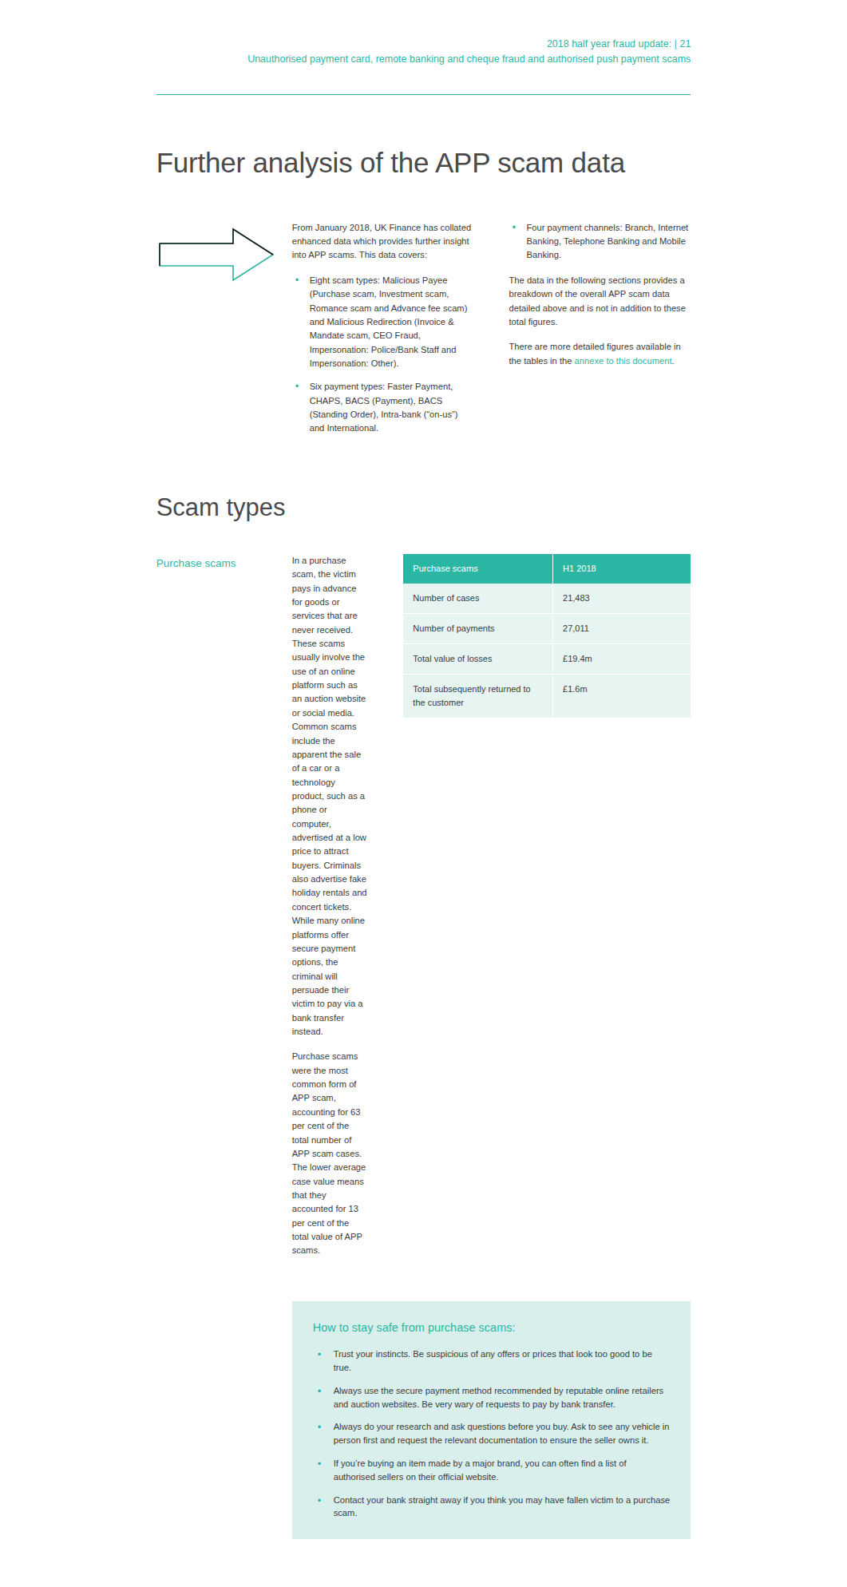2018 half year fraud update: | 21
Unauthorised payment card, remote banking and cheque fraud and authorised push payment scams
Further analysis of the APP scam data
From January 2018, UK Finance has collated enhanced data which provides further insight into APP scams. This data covers:
Eight scam types: Malicious Payee (Purchase scam, Investment scam, Romance scam and Advance fee scam) and Malicious Redirection (Invoice & Mandate scam, CEO Fraud, Impersonation: Police/Bank Staff and Impersonation: Other).
Six payment types: Faster Payment, CHAPS, BACS (Payment), BACS (Standing Order), Intra-bank (“on-us”) and International.
Four payment channels: Branch, Internet Banking, Telephone Banking and Mobile Banking.
The data in the following sections provides a breakdown of the overall APP scam data detailed above and is not in addition to these total figures.
There are more detailed figures available in the tables in the annexe to this document.
Scam types
Purchase scams
In a purchase scam, the victim pays in advance for goods or services that are never received. These scams usually involve the use of an online platform such as an auction website or social media. Common scams include the apparent the sale of a car or a technology product, such as a phone or computer, advertised at a low price to attract buyers. Criminals also advertise fake holiday rentals and concert tickets. While many online platforms offer secure payment options, the criminal will persuade their victim to pay via a bank transfer instead.
Purchase scams were the most common form of APP scam, accounting for 63 per cent of the total number of APP scam cases. The lower average case value means that they accounted for 13 per cent of the total value of APP scams.
| Purchase scams | H1 2018 |
| --- | --- |
| Number of cases | 21,483 |
| Number of payments | 27,011 |
| Total value of losses | £19.4m |
| Total subsequently returned to the customer | £1.6m |
How to stay safe from purchase scams:
Trust your instincts. Be suspicious of any offers or prices that look too good to be true.
Always use the secure payment method recommended by reputable online retailers and auction websites. Be very wary of requests to pay by bank transfer.
Always do your research and ask questions before you buy. Ask to see any vehicle in person first and request the relevant documentation to ensure the seller owns it.
If you’re buying an item made by a major brand, you can often find a list of authorised sellers on their official website.
Contact your bank straight away if you think you may have fallen victim to a purchase scam.